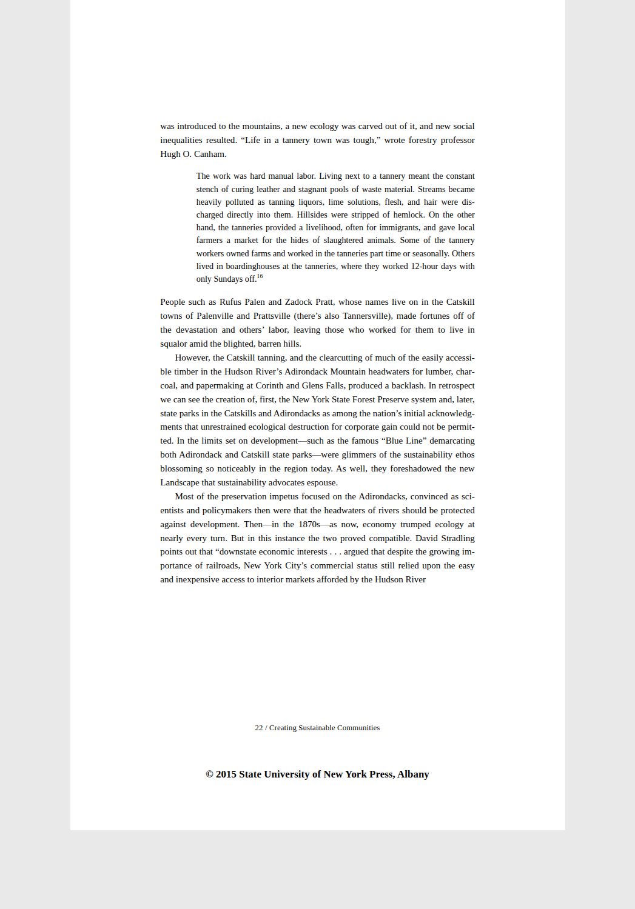was introduced to the mountains, a new ecology was carved out of it, and new social inequalities resulted. “Life in a tannery town was tough,” wrote forestry professor Hugh O. Canham.
The work was hard manual labor. Living next to a tannery meant the constant stench of curing leather and stagnant pools of waste material. Streams became heavily polluted as tanning liquors, lime solutions, flesh, and hair were discharged directly into them. Hillsides were stripped of hemlock. On the other hand, the tanneries provided a livelihood, often for immigrants, and gave local farmers a market for the hides of slaughtered animals. Some of the tannery workers owned farms and worked in the tanneries part time or seasonally. Others lived in boardinghouses at the tanneries, where they worked 12-hour days with only Sundays off.16
People such as Rufus Palen and Zadock Pratt, whose names live on in the Catskill towns of Palenville and Prattsville (there’s also Tannersville), made fortunes off of the devastation and others’ labor, leaving those who worked for them to live in squalor amid the blighted, barren hills.
However, the Catskill tanning, and the clearcutting of much of the easily accessible timber in the Hudson River’s Adirondack Mountain headwaters for lumber, charcoal, and papermaking at Corinth and Glens Falls, produced a backlash. In retrospect we can see the creation of, first, the New York State Forest Preserve system and, later, state parks in the Catskills and Adirondacks as among the nation’s initial acknowledgments that unrestrained ecological destruction for corporate gain could not be permitted. In the limits set on development—such as the famous “Blue Line” demarcating both Adirondack and Catskill state parks—were glimmers of the sustainability ethos blossoming so noticeably in the region today. As well, they foreshadowed the new Landscape that sustainability advocates espouse.
Most of the preservation impetus focused on the Adirondacks, convinced as scientists and policymakers then were that the headwaters of rivers should be protected against development. Then—in the 1870s—as now, economy trumped ecology at nearly every turn. But in this instance the two proved compatible. David Stradling points out that “downstate economic interests . . . argued that despite the growing importance of railroads, New York City’s commercial status still relied upon the easy and inexpensive access to interior markets afforded by the Hudson River
22 / Creating Sustainable Communities
© 2015 State University of New York Press, Albany